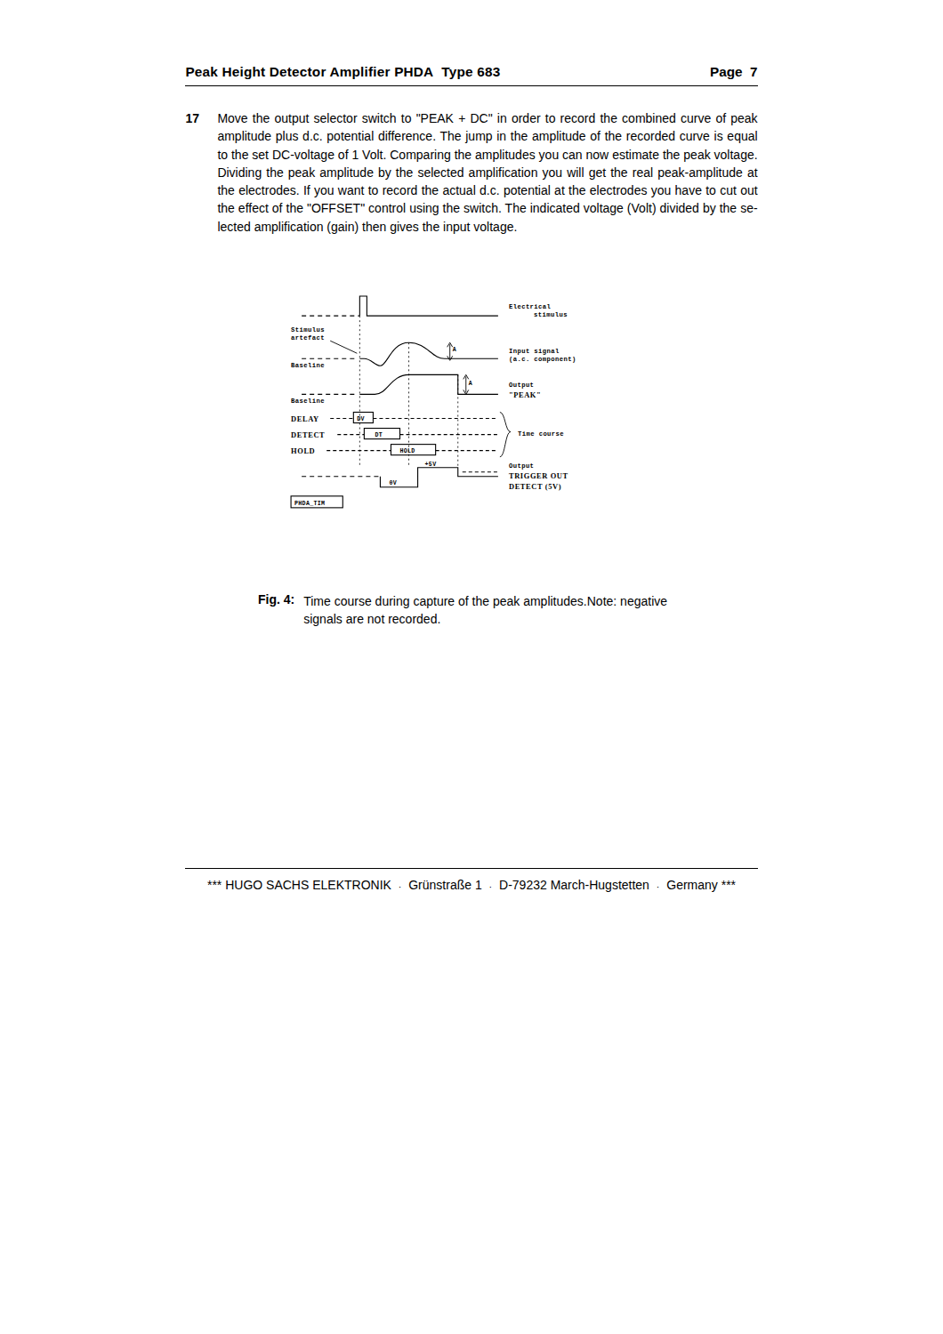Peak Height Detector Amplifier PHDA Type 683
Page 7
17
Move the output selector switch to "PEAK + DC" in order to record the combined curve of peak amplitude plus d.c. potential difference. The jump in the amplitude of the recorded curve is equal to the set DC-voltage of 1 Volt. Comparing the amplitudes you can now estimate the peak voltage. Dividing the peak amplitude by the selected amplification you will get the real peak-amplitude at the electrodes. If you want to record the actual d.c. potential at the electrodes you have to cut out the effect of the "OFFSET" control using the switch. The indicated voltage (Volt) divided by the selected amplification (gain) then gives the input voltage.
Electrical stimulus Stimulus artefact Baseline A Input signal (a.c. component) Baseline A Output "PEAK" DELAY DV DETECT DT HOLD HOLD Time course 0V +5V Output TRIGGER OUT DETECT (5V) PHDA_TIM
Fig. 4:
Time course during capture of the peak amplitudes.Note: negative signals are not recorded.
*** HUGO SACHS ELEKTRONIK · Grünstraße 1 · D-79232 March-Hugstetten · Germany ***